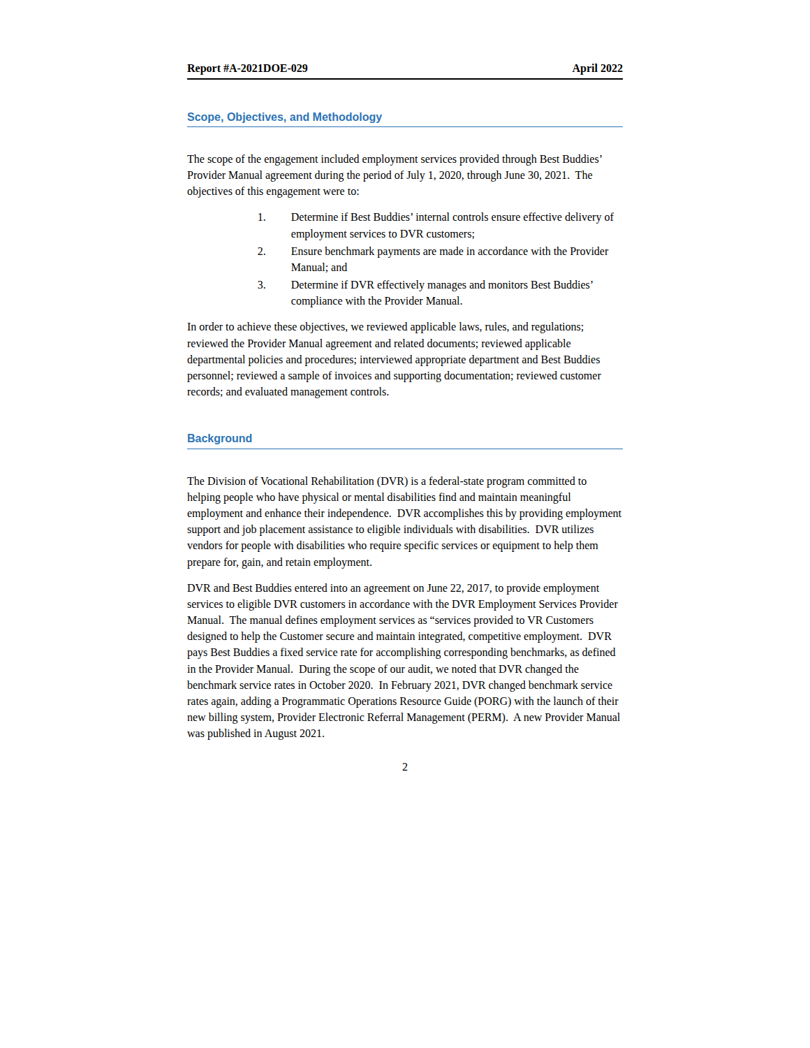Report #A-2021DOE-029
April 2022
Scope, Objectives, and Methodology
The scope of the engagement included employment services provided through Best Buddies’ Provider Manual agreement during the period of July 1, 2020, through June 30, 2021. The objectives of this engagement were to:
Determine if Best Buddies’ internal controls ensure effective delivery of employment services to DVR customers;
Ensure benchmark payments are made in accordance with the Provider Manual; and
Determine if DVR effectively manages and monitors Best Buddies’ compliance with the Provider Manual.
In order to achieve these objectives, we reviewed applicable laws, rules, and regulations; reviewed the Provider Manual agreement and related documents; reviewed applicable departmental policies and procedures; interviewed appropriate department and Best Buddies personnel; reviewed a sample of invoices and supporting documentation; reviewed customer records; and evaluated management controls.
Background
The Division of Vocational Rehabilitation (DVR) is a federal-state program committed to helping people who have physical or mental disabilities find and maintain meaningful employment and enhance their independence. DVR accomplishes this by providing employment support and job placement assistance to eligible individuals with disabilities. DVR utilizes vendors for people with disabilities who require specific services or equipment to help them prepare for, gain, and retain employment.
DVR and Best Buddies entered into an agreement on June 22, 2017, to provide employment services to eligible DVR customers in accordance with the DVR Employment Services Provider Manual. The manual defines employment services as “services provided to VR Customers designed to help the Customer secure and maintain integrated, competitive employment. DVR pays Best Buddies a fixed service rate for accomplishing corresponding benchmarks, as defined in the Provider Manual. During the scope of our audit, we noted that DVR changed the benchmark service rates in October 2020. In February 2021, DVR changed benchmark service rates again, adding a Programmatic Operations Resource Guide (PORG) with the launch of their new billing system, Provider Electronic Referral Management (PERM). A new Provider Manual was published in August 2021.
2